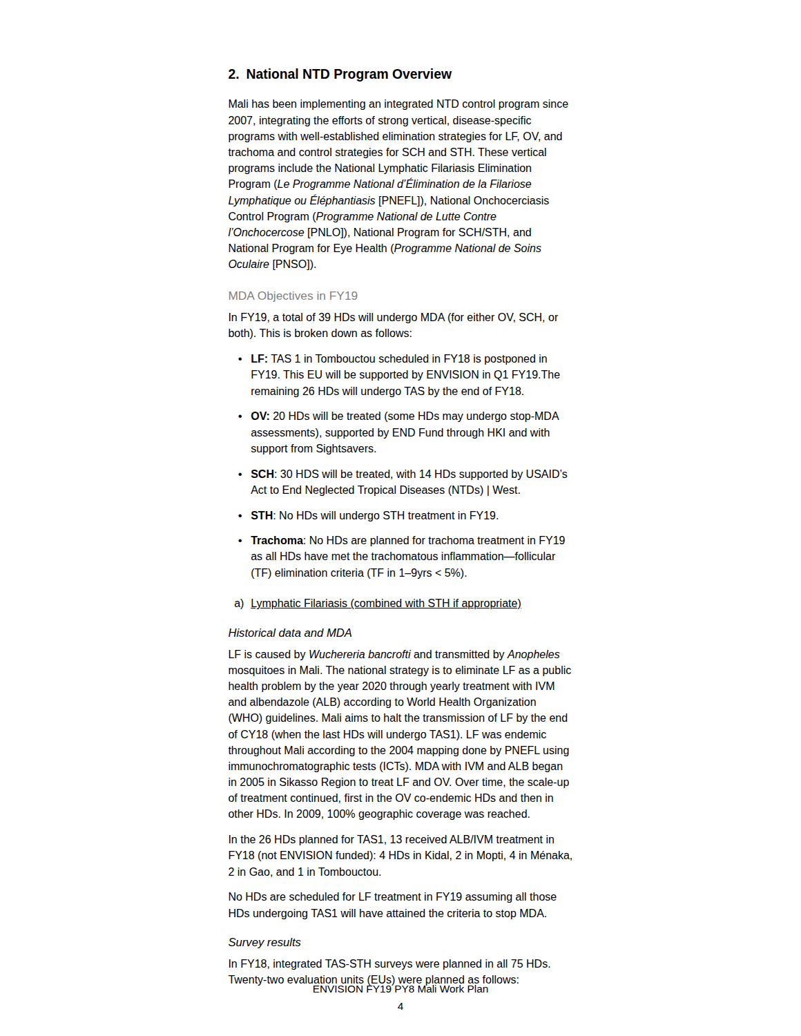2. National NTD Program Overview
Mali has been implementing an integrated NTD control program since 2007, integrating the efforts of strong vertical, disease-specific programs with well-established elimination strategies for LF, OV, and trachoma and control strategies for SCH and STH. These vertical programs include the National Lymphatic Filariasis Elimination Program (Le Programme National d’Élimination de la Filariose Lymphatique ou Éléphantiasis [PNEFL]), National Onchocerciasis Control Program (Programme National de Lutte Contre l’Onchocercose [PNLO]), National Program for SCH/STH, and National Program for Eye Health (Programme National de Soins Oculaire [PNSO]).
MDA Objectives in FY19
In FY19, a total of 39 HDs will undergo MDA (for either OV, SCH, or both). This is broken down as follows:
LF: TAS 1 in Tombouctou scheduled in FY18 is postponed in FY19. This EU will be supported by ENVISION in Q1 FY19.The remaining 26 HDs will undergo TAS by the end of FY18.
OV: 20 HDs will be treated (some HDs may undergo stop-MDA assessments), supported by END Fund through HKI and with support from Sightsavers.
SCH: 30 HDS will be treated, with 14 HDs supported by USAID’s Act to End Neglected Tropical Diseases (NTDs) | West.
STH: No HDs will undergo STH treatment in FY19.
Trachoma: No HDs are planned for trachoma treatment in FY19 as all HDs have met the trachomatous inflammation—follicular (TF) elimination criteria (TF in 1–9yrs < 5%).
a) Lymphatic Filariasis (combined with STH if appropriate)
Historical data and MDA
LF is caused by Wuchereria bancrofti and transmitted by Anopheles mosquitoes in Mali. The national strategy is to eliminate LF as a public health problem by the year 2020 through yearly treatment with IVM and albendazole (ALB) according to World Health Organization (WHO) guidelines. Mali aims to halt the transmission of LF by the end of CY18 (when the last HDs will undergo TAS1). LF was endemic throughout Mali according to the 2004 mapping done by PNEFL using immunochromatographic tests (ICTs). MDA with IVM and ALB began in 2005 in Sikasso Region to treat LF and OV. Over time, the scale-up of treatment continued, first in the OV co-endemic HDs and then in other HDs. In 2009, 100% geographic coverage was reached.
In the 26 HDs planned for TAS1, 13 received ALB/IVM treatment in FY18 (not ENVISION funded): 4 HDs in Kidal, 2 in Mopti, 4 in Ménaka, 2 in Gao, and 1 in Tombouctou.
No HDs are scheduled for LF treatment in FY19 assuming all those HDs undergoing TAS1 will have attained the criteria to stop MDA.
Survey results
In FY18, integrated TAS-STH surveys were planned in all 75 HDs. Twenty-two evaluation units (EUs) were planned as follows:
ENVISION FY19 PY8 Mali Work Plan
4